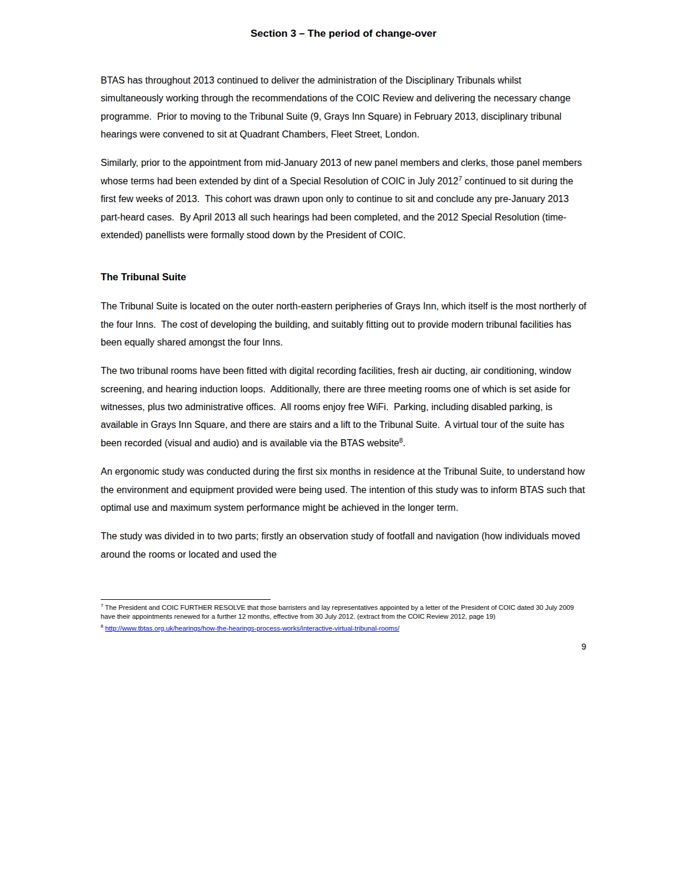Section 3 – The period of change-over
BTAS has throughout 2013 continued to deliver the administration of the Disciplinary Tribunals whilst simultaneously working through the recommendations of the COIC Review and delivering the necessary change programme. Prior to moving to the Tribunal Suite (9, Grays Inn Square) in February 2013, disciplinary tribunal hearings were convened to sit at Quadrant Chambers, Fleet Street, London.
Similarly, prior to the appointment from mid-January 2013 of new panel members and clerks, those panel members whose terms had been extended by dint of a Special Resolution of COIC in July 20127 continued to sit during the first few weeks of 2013. This cohort was drawn upon only to continue to sit and conclude any pre-January 2013 part-heard cases. By April 2013 all such hearings had been completed, and the 2012 Special Resolution (time-extended) panellists were formally stood down by the President of COIC.
The Tribunal Suite
The Tribunal Suite is located on the outer north-eastern peripheries of Grays Inn, which itself is the most northerly of the four Inns. The cost of developing the building, and suitably fitting out to provide modern tribunal facilities has been equally shared amongst the four Inns.
The two tribunal rooms have been fitted with digital recording facilities, fresh air ducting, air conditioning, window screening, and hearing induction loops. Additionally, there are three meeting rooms one of which is set aside for witnesses, plus two administrative offices. All rooms enjoy free WiFi. Parking, including disabled parking, is available in Grays Inn Square, and there are stairs and a lift to the Tribunal Suite. A virtual tour of the suite has been recorded (visual and audio) and is available via the BTAS website8.
An ergonomic study was conducted during the first six months in residence at the Tribunal Suite, to understand how the environment and equipment provided were being used. The intention of this study was to inform BTAS such that optimal use and maximum system performance might be achieved in the longer term.
The study was divided in to two parts; firstly an observation study of footfall and navigation (how individuals moved around the rooms or located and used the
7 The President and COIC FURTHER RESOLVE that those barristers and lay representatives appointed by a letter of the President of COIC dated 30 July 2009 have their appointments renewed for a further 12 months, effective from 30 July 2012. (extract from the COIC Review 2012, page 19)
8 http://www.tbtas.org.uk/hearings/how-the-hearings-process-works/interactive-virtual-tribunal-rooms/
9